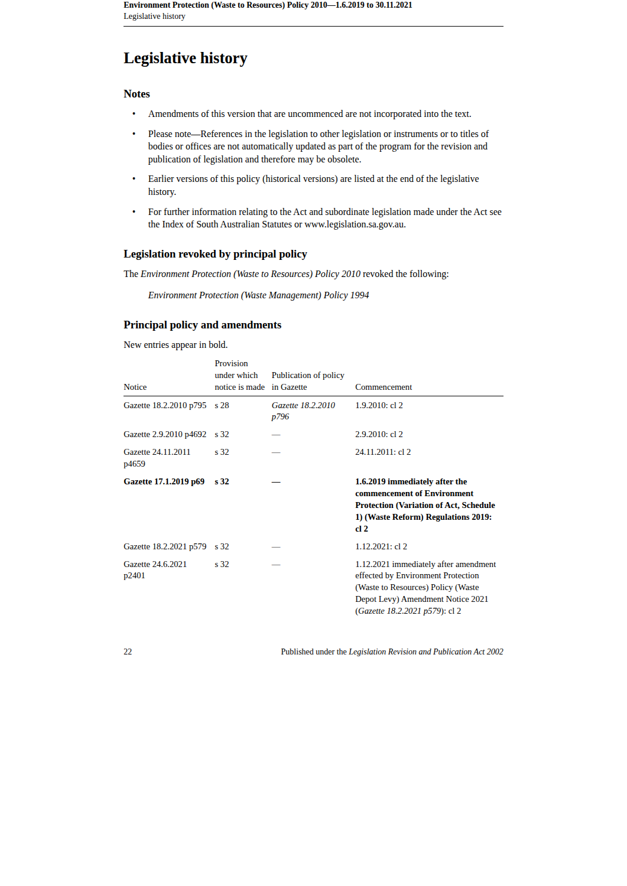Environment Protection (Waste to Resources) Policy 2010—1.6.2019 to 30.11.2021
Legislative history
Legislative history
Notes
Amendments of this version that are uncommenced are not incorporated into the text.
Please note—References in the legislation to other legislation or instruments or to titles of bodies or offices are not automatically updated as part of the program for the revision and publication of legislation and therefore may be obsolete.
Earlier versions of this policy (historical versions) are listed at the end of the legislative history.
For further information relating to the Act and subordinate legislation made under the Act see the Index of South Australian Statutes or www.legislation.sa.gov.au.
Legislation revoked by principal policy
The Environment Protection (Waste to Resources) Policy 2010 revoked the following:
Environment Protection (Waste Management) Policy 1994
Principal policy and amendments
New entries appear in bold.
| Notice | Provision under which notice is made | Publication of policy in Gazette | Commencement |
| --- | --- | --- | --- |
| Gazette 18.2.2010 p795 | s 28 | Gazette 18.2.2010 p796 | 1.9.2010: cl 2 |
| Gazette 2.9.2010 p4692 | s 32 | — | 2.9.2010: cl 2 |
| Gazette 24.11.2011 p4659 | s 32 | — | 24.11.2011: cl 2 |
| Gazette 17.1.2019 p69 | s 32 | — | 1.6.2019 immediately after the commencement of Environment Protection (Variation of Act, Schedule 1) (Waste Reform) Regulations 2019: cl 2 |
| Gazette 18.2.2021 p579 | s 32 | — | 1.12.2021: cl 2 |
| Gazette 24.6.2021 p2401 | s 32 | — | 1.12.2021 immediately after amendment effected by Environment Protection (Waste to Resources) Policy (Waste Depot Levy) Amendment Notice 2021 ( Gazette 18.2.2021 p579 ): cl 2 |
22 Published under the Legislation Revision and Publication Act 2002